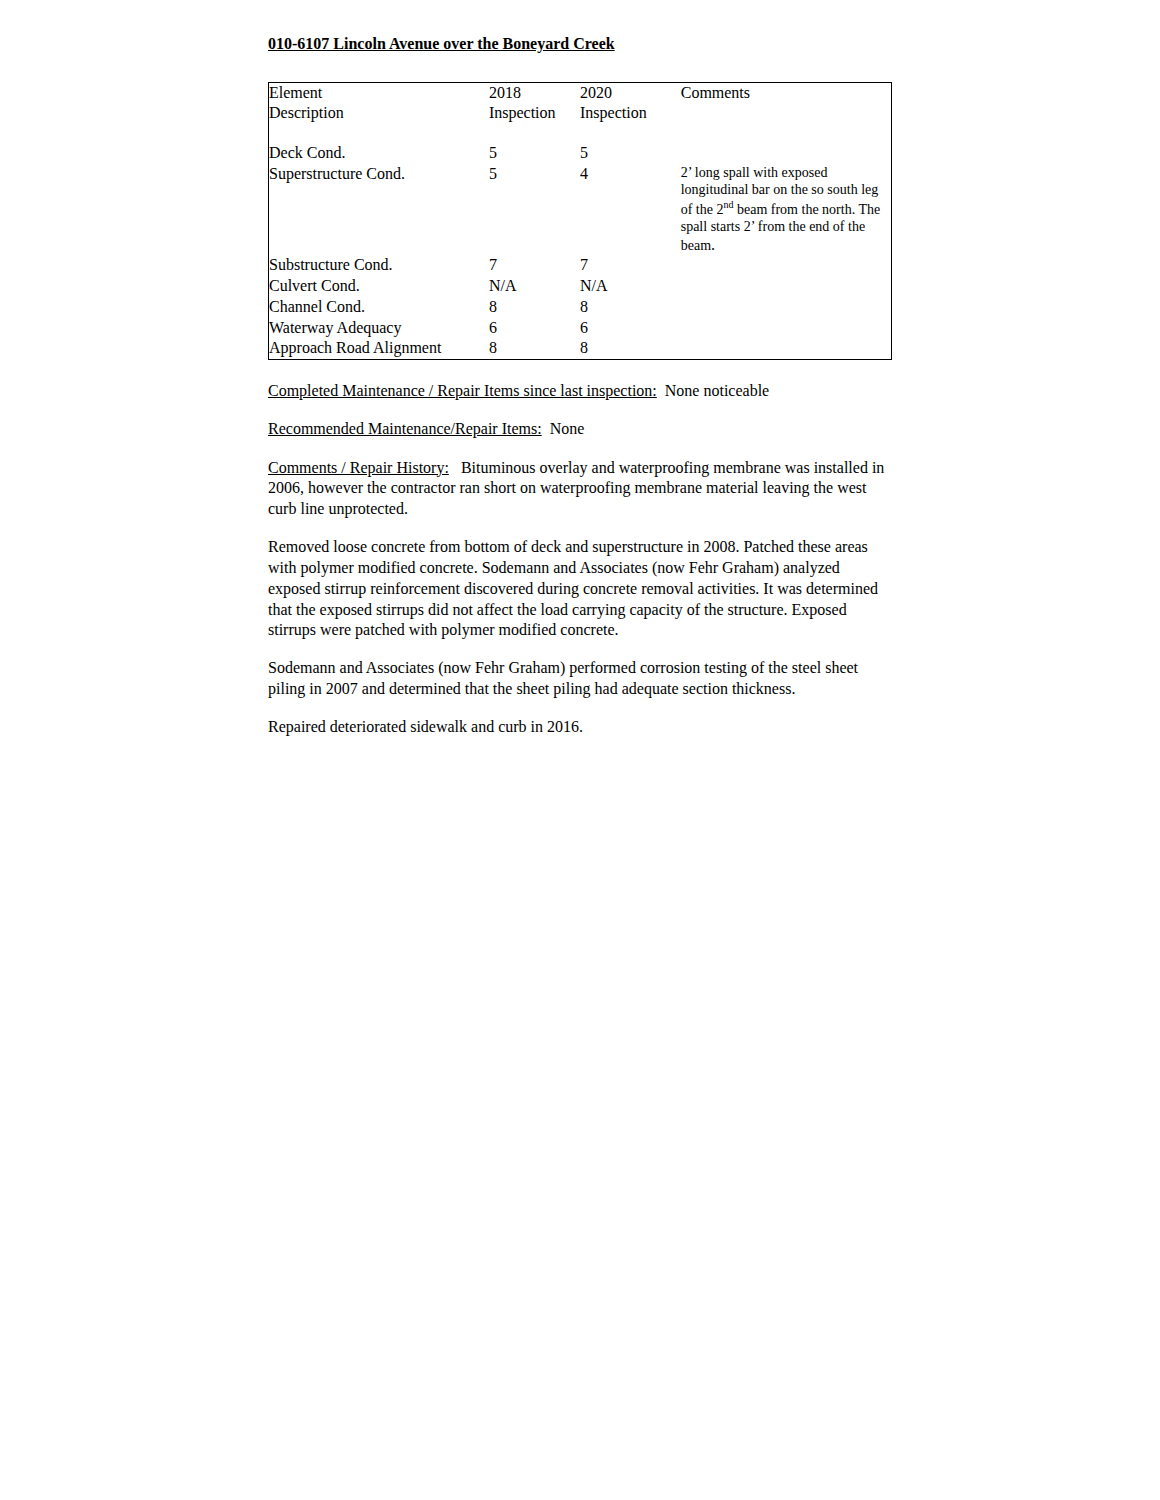010-6107 Lincoln Avenue over the Boneyard Creek
| Element | 2018 | 2020 | Comments |
| Description | Inspection | Inspection | |
| Deck Cond. | 5 | 5 | |
| Superstructure Cond. | 5 | 4 | 2’ long spall with exposed longitudinal bar on the so south leg of the 2 nd beam from the north. The spall starts 2’ from the end of the beam . |
| Substructure Cond. | 7 | 7 | |
| Culvert Cond. | N/A | N/A | |
| Channel Cond. | 8 | 8 | |
| Waterway Adequacy | 6 | 6 | |
| Approach Road Alignment | 8 | 8 | |
Completed Maintenance / Repair Items since last inspection: None noticeable
Recommended Maintenance/Repair Items: None
Comments / Repair History: Bituminous overlay and waterproofing membrane was installed in 2006, however the contractor ran short on waterproofing membrane material leaving the west curb line unprotected.
Removed loose concrete from bottom of deck and superstructure in 2008. Patched these areas with polymer modified concrete. Sodemann and Associates (now Fehr Graham) analyzed exposed stirrup reinforcement discovered during concrete removal activities. It was determined that the exposed stirrups did not affect the load carrying capacity of the structure. Exposed stirrups were patched with polymer modified concrete.
Sodemann and Associates (now Fehr Graham) performed corrosion testing of the steel sheet piling in 2007 and determined that the sheet piling had adequate section thickness.
Repaired deteriorated sidewalk and curb in 2016.